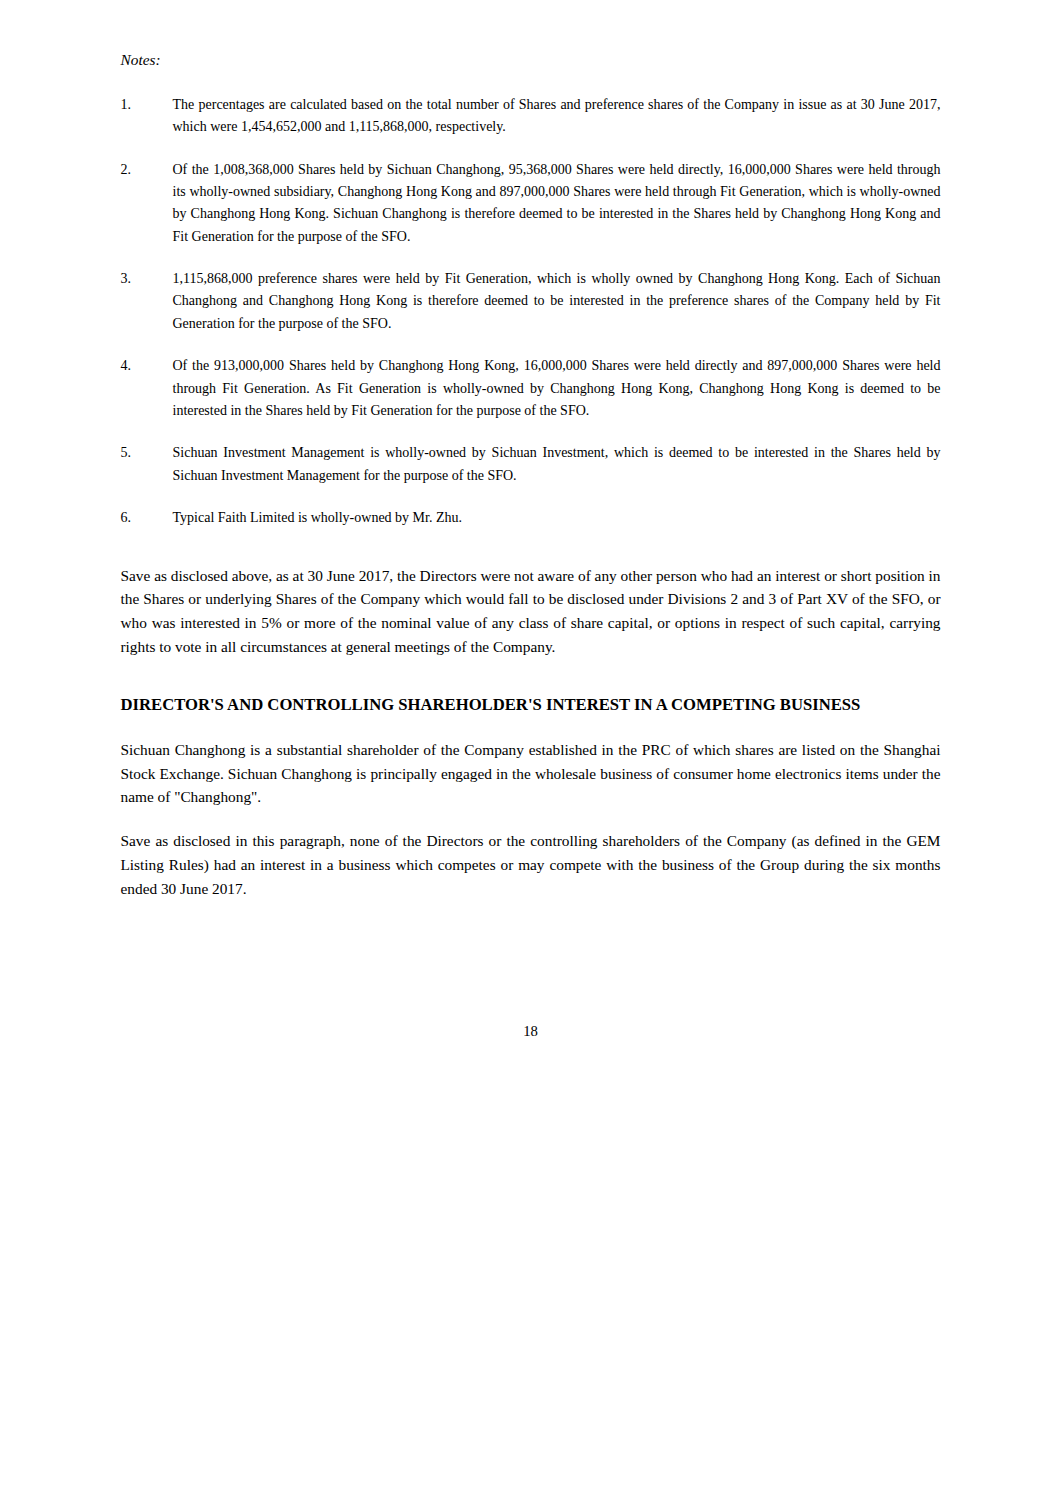Notes:
The percentages are calculated based on the total number of Shares and preference shares of the Company in issue as at 30 June 2017, which were 1,454,652,000 and 1,115,868,000, respectively.
Of the 1,008,368,000 Shares held by Sichuan Changhong, 95,368,000 Shares were held directly, 16,000,000 Shares were held through its wholly-owned subsidiary, Changhong Hong Kong and 897,000,000 Shares were held through Fit Generation, which is wholly-owned by Changhong Hong Kong. Sichuan Changhong is therefore deemed to be interested in the Shares held by Changhong Hong Kong and Fit Generation for the purpose of the SFO.
1,115,868,000 preference shares were held by Fit Generation, which is wholly owned by Changhong Hong Kong. Each of Sichuan Changhong and Changhong Hong Kong is therefore deemed to be interested in the preference shares of the Company held by Fit Generation for the purpose of the SFO.
Of the 913,000,000 Shares held by Changhong Hong Kong, 16,000,000 Shares were held directly and 897,000,000 Shares were held through Fit Generation. As Fit Generation is wholly-owned by Changhong Hong Kong, Changhong Hong Kong is deemed to be interested in the Shares held by Fit Generation for the purpose of the SFO.
Sichuan Investment Management is wholly-owned by Sichuan Investment, which is deemed to be interested in the Shares held by Sichuan Investment Management for the purpose of the SFO.
Typical Faith Limited is wholly-owned by Mr. Zhu.
Save as disclosed above, as at 30 June 2017, the Directors were not aware of any other person who had an interest or short position in the Shares or underlying Shares of the Company which would fall to be disclosed under Divisions 2 and 3 of Part XV of the SFO, or who was interested in 5% or more of the nominal value of any class of share capital, or options in respect of such capital, carrying rights to vote in all circumstances at general meetings of the Company.
Director's and Controlling Shareholder's Interest in a Competing Business
Sichuan Changhong is a substantial shareholder of the Company established in the PRC of which shares are listed on the Shanghai Stock Exchange. Sichuan Changhong is principally engaged in the wholesale business of consumer home electronics items under the name of "Changhong".
Save as disclosed in this paragraph, none of the Directors or the controlling shareholders of the Company (as defined in the GEM Listing Rules) had an interest in a business which competes or may compete with the business of the Group during the six months ended 30 June 2017.
18